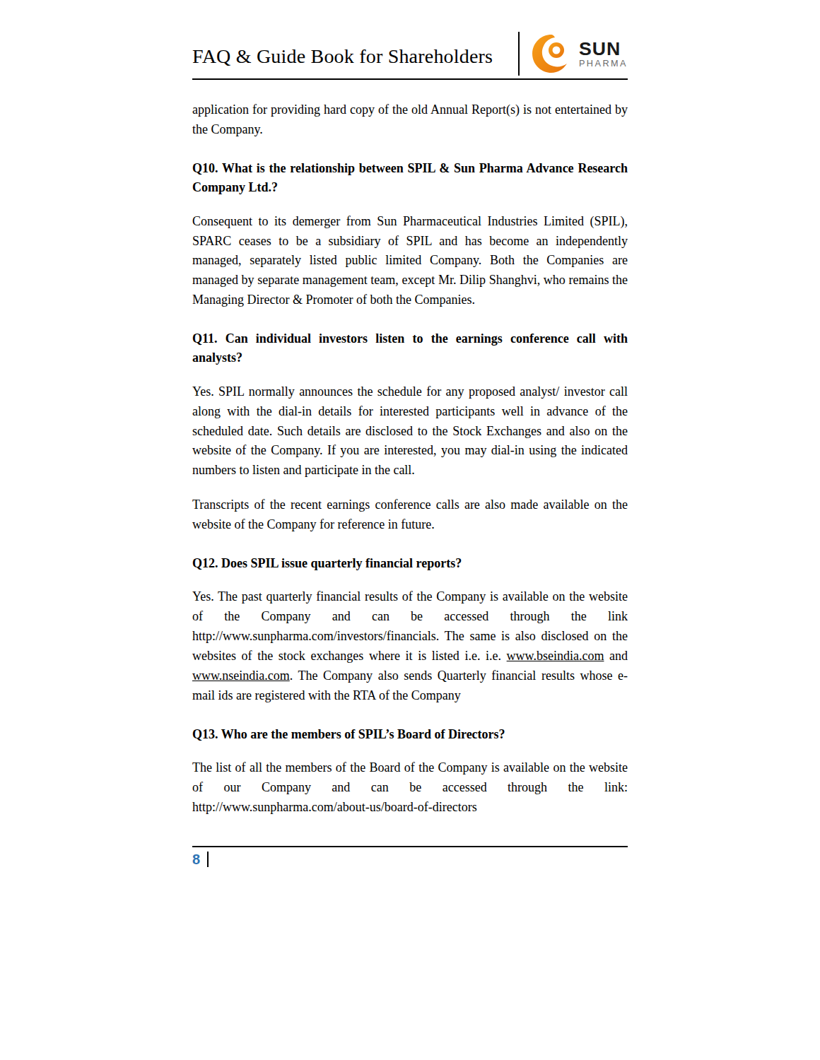FAQ & Guide Book for Shareholders
SUN PHARMA
application for providing hard copy of the old Annual Report(s) is not entertained by the Company.
Q10. What is the relationship between SPIL & Sun Pharma Advance Research Company Ltd.?
Consequent to its demerger from Sun Pharmaceutical Industries Limited (SPIL), SPARC ceases to be a subsidiary of SPIL and has become an independently managed, separately listed public limited Company. Both the Companies are managed by separate management team, except Mr. Dilip Shanghvi, who remains the Managing Director & Promoter of both the Companies.
Q11. Can individual investors listen to the earnings conference call with analysts?
Yes. SPIL normally announces the schedule for any proposed analyst/ investor call along with the dial-in details for interested participants well in advance of the scheduled date. Such details are disclosed to the Stock Exchanges and also on the website of the Company. If you are interested, you may dial-in using the indicated numbers to listen and participate in the call.
Transcripts of the recent earnings conference calls are also made available on the website of the Company for reference in future.
Q12. Does SPIL issue quarterly financial reports?
Yes. The past quarterly financial results of the Company is available on the website of the Company and can be accessed through the link http://www.sunpharma.com/investors/financials. The same is also disclosed on the websites of the stock exchanges where it is listed i.e. i.e. www.bseindia.com and www.nseindia.com. The Company also sends Quarterly financial results whose e-mail ids are registered with the RTA of the Company
Q13. Who are the members of SPIL’s Board of Directors?
The list of all the members of the Board of the Company is available on the website of our Company and can be accessed through the link: http://www.sunpharma.com/about-us/board-of-directors
8